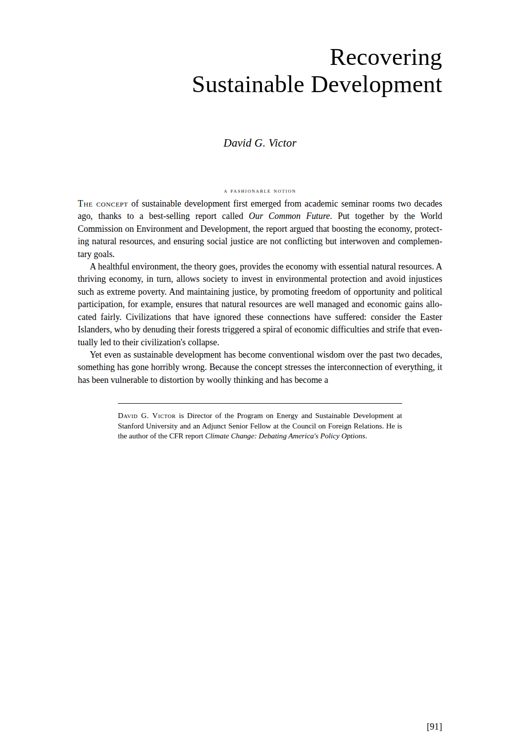Recovering Sustainable Development
David G. Victor
a fashionable notion
The concept of sustainable development first emerged from academic seminar rooms two decades ago, thanks to a best-selling report called Our Common Future. Put together by the World Commission on Environment and Development, the report argued that boosting the economy, protecting natural resources, and ensuring social justice are not conflicting but interwoven and complementary goals.
A healthful environment, the theory goes, provides the economy with essential natural resources. A thriving economy, in turn, allows society to invest in environmental protection and avoid injustices such as extreme poverty. And maintaining justice, by promoting freedom of opportunity and political participation, for example, ensures that natural resources are well managed and economic gains allocated fairly. Civilizations that have ignored these connections have suffered: consider the Easter Islanders, who by denuding their forests triggered a spiral of economic difficulties and strife that eventually led to their civilization's collapse.
Yet even as sustainable development has become conventional wisdom over the past two decades, something has gone horribly wrong. Because the concept stresses the interconnection of everything, it has been vulnerable to distortion by woolly thinking and has become a
David G. Victor is Director of the Program on Energy and Sustainable Development at Stanford University and an Adjunct Senior Fellow at the Council on Foreign Relations. He is the author of the CFR report Climate Change: Debating America's Policy Options.
[91]